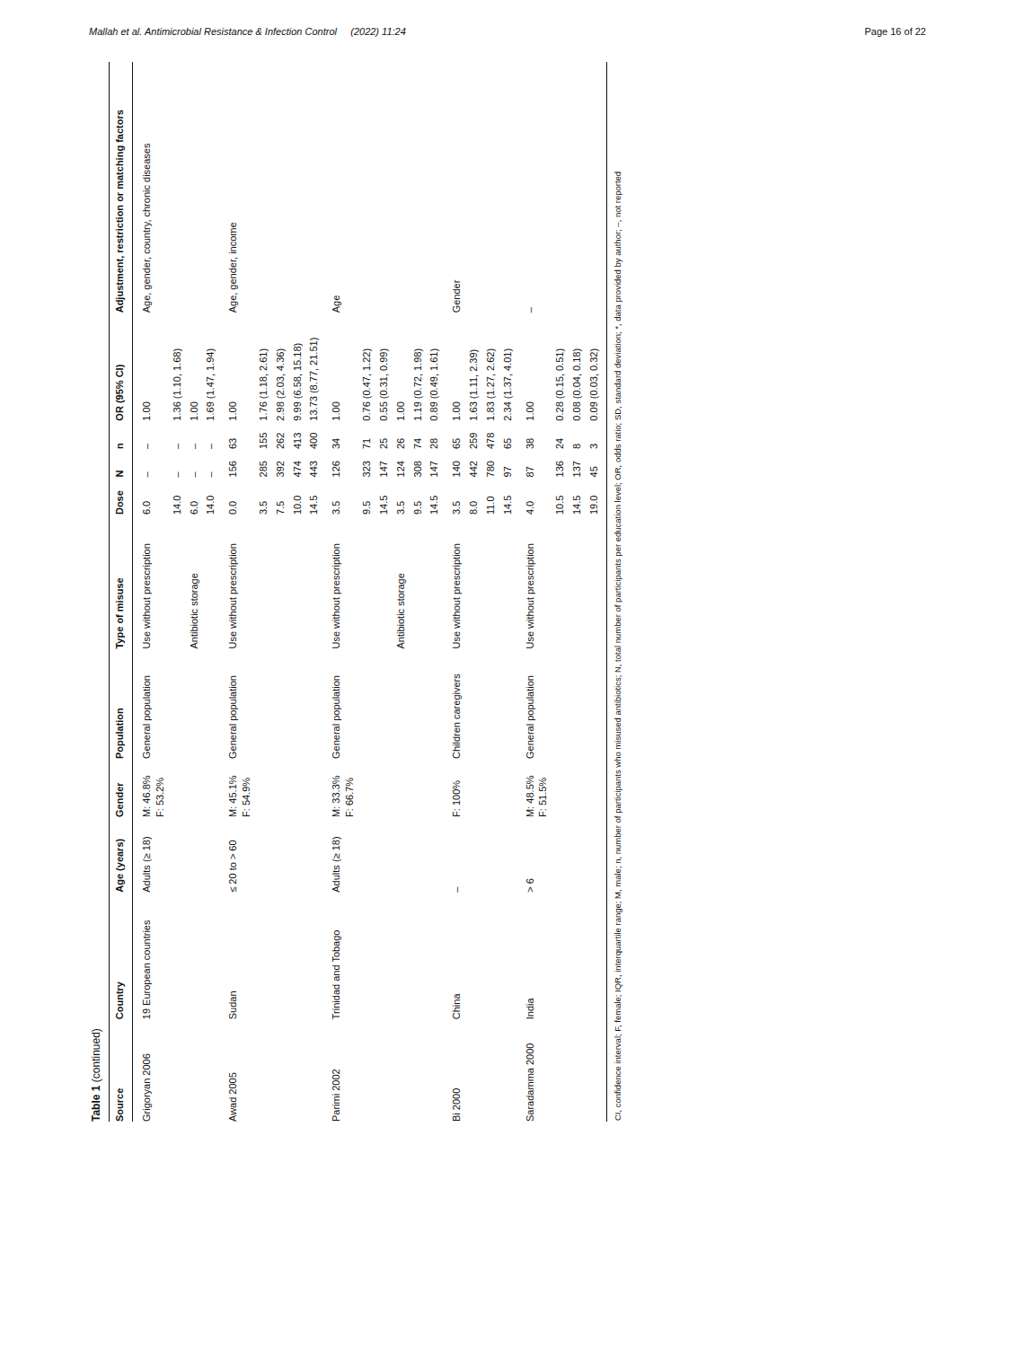Mallah et al. Antimicrobial Resistance & Infection Control (2022) 11:24
Page 16 of 22
Table 1 (continued)
| Source | Country | Age (years) | Gender | Population | Type of misuse | Dose | N | n | OR (95% CI) | Adjustment, restriction or matching factors |
| --- | --- | --- | --- | --- | --- | --- | --- | --- | --- | --- |
| Grigoryan 2006 | 19 European countries | Adults (≥ 18) | M: 46.8% F: 53.2% | General population | Use without prescription | 6.0 | – | – | 1.00 | Age, gender, country, chronic diseases |
| | | | | | | 14.0 | – | – | 1.36 (1.10, 1.68) | |
| | | | | | Antibiotic storage | 6.0 | – | – | 1.00 | |
| | | | | | | 14.0 | – | – | 1.69 (1.47, 1.94) | |
| Awad 2005 | Sudan | ≤ 20 to > 60 | M: 45.1% F: 54.9% | General population | Use without prescription | 0.0 | 156 | 63 | 1.00 | Age, gender, income |
| | | | | | | 3.5 | 285 | 155 | 1.76 (1.18, 2.61) | |
| | | | | | | 7.5 | 392 | 262 | 2.98 (2.03, 4.36) | |
| | | | | | | 10.0 | 474 | 413 | 9.99 (6.58, 15.18) | |
| | | | | | | 14.5 | 443 | 400 | 13.73 (8.77, 21.51) | |
| Parimi 2002 | Trinidad and Tobago | Adults (≥ 18) | M: 33.3% F: 66.7% | General population | Use without prescription | 3.5 | 126 | 34 | 1.00 | Age |
| | | | | | | 9.5 | 323 | 71 | 0.76 (0.47, 1.22) | |
| | | | | | | 14.5 | 147 | 25 | 0.55 (0.31, 0.99) | |
| | | | | | Antibiotic storage | 3.5 | 124 | 26 | 1.00 | |
| | | | | | | 9.5 | 308 | 74 | 1.19 (0.72, 1.98) | |
| | | | | | | 14.5 | 147 | 28 | 0.89 (0.49, 1.61) | |
| Bi 2000 | China | – | F: 100% | Children caregivers | Use without prescription | 3.5 | 140 | 65 | 1.00 | Gender |
| | | | | | | 8.0 | 442 | 259 | 1.63 (1.11, 2.39) | |
| | | | | | | 11.0 | 780 | 478 | 1.83 (1.27, 2.62) | |
| | | | | | | 14.5 | 97 | 65 | 2.34 (1.37, 4.01) | |
| Saradamma 2000 | India | > 6 | M: 48.5% F: 51.5% | General population | Use without prescription | 4.0 | 87 | 38 | 1.00 | – |
| | | | | | | 10.5 | 136 | 24 | 0.28 (0.15, 0.51) | |
| | | | | | | 14.5 | 137 | 8 | 0.08 (0.04, 0.18) | |
| | | | | | | 19.0 | 45 | 3 | 0.09 (0.03, 0.32) | |
| CI, confidence interval; F, female; IQR, interquartile range; M, male; n, number of participants who misused antibiotics; N, total number of participants per education level; OR, odds ratio; SD, standard deviation; *, data provided by author; –, not reported |